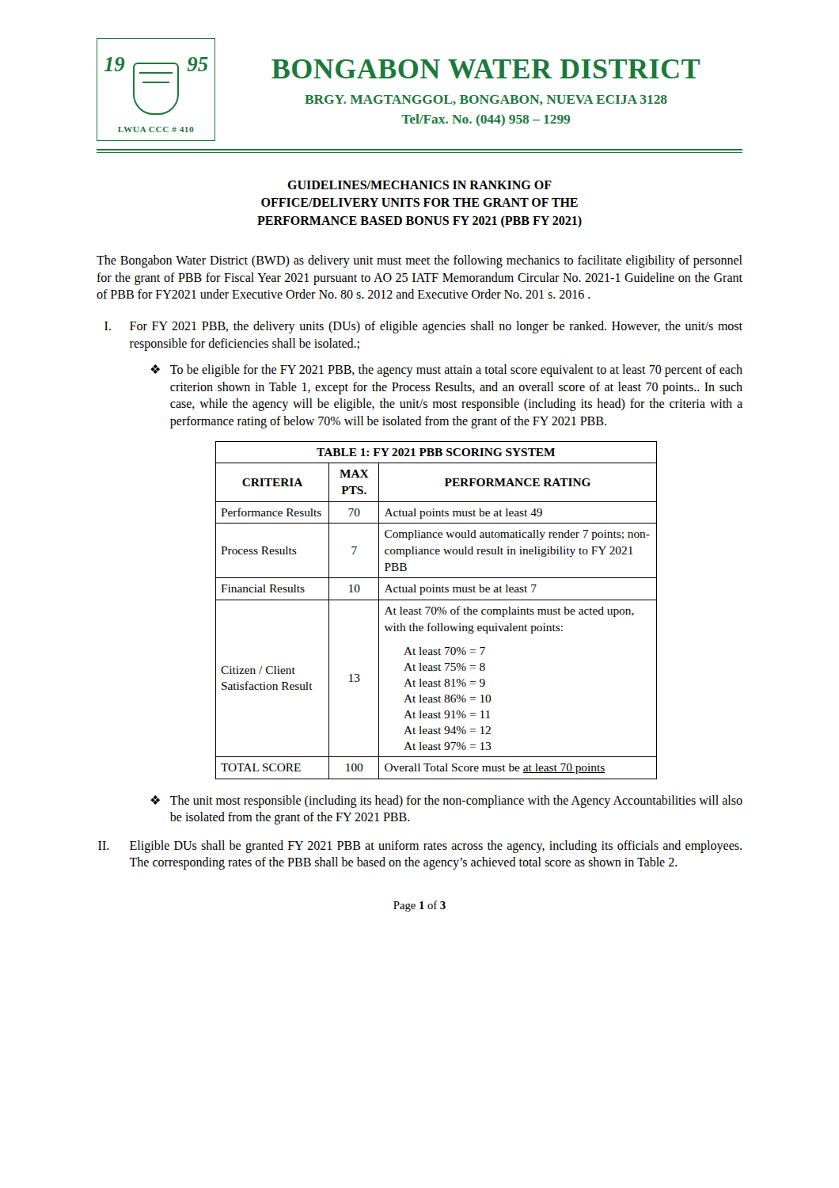19 95 LWUA CCC # 410
BONGABON WATER DISTRICT
BRGY. MAGTANGGOL, BONGABON, NUEVA ECIJA 3128
Tel/Fax. No. (044) 958 – 1299
Guidelines/Mechanics in Ranking of
Office/Delivery Units for the Grant of the
Performance Based Bonus FY 2021 (PBB FY 2021)
The Bongabon Water District (BWD) as delivery unit must meet the following mechanics to facilitate eligibility of personnel for the grant of PBB for Fiscal Year 2021 pursuant to AO 25 IATF Memorandum Circular No. 2021-1 Guideline on the Grant of PBB for FY2021 under Executive Order No. 80 s. 2012 and Executive Order No. 201 s. 2016 .
For FY 2021 PBB, the delivery units (DUs) of eligible agencies shall no longer be ranked. However, the unit/s most responsible for deficiencies shall be isolated.;
To be eligible for the FY 2021 PBB, the agency must attain a total score equivalent to at least 70 percent of each criterion shown in Table 1, except for the Process Results, and an overall score of at least 70 points.. In such case, while the agency will be eligible, the unit/s most responsible (including its head) for the criteria with a performance rating of below 70% will be isolated from the grant of the FY 2021 PBB.
TABLE 1: FY 2021 PBB SCORING SYSTEM
| CRITERIA | MAX PTS. | PERFORMANCE RATING |
| --- | --- | --- |
| Performance Results | 70 | Actual points must be at least 49 |
| Process Results | 7 | Compliance would automatically render 7 points; non-compliance would result in ineligibility to FY 2021 PBB |
| Financial Results | 10 | Actual points must be at least 7 |
| Citizen / Client Satisfaction Result | 13 | At least 70% of the complaints must be acted upon, with the following equivalent points: At least 70% = 7 At least 75% = 8 At least 81% = 9 At least 86% = 10 At least 91% = 11 At least 94% = 12 At least 97% = 13 |
| TOTAL SCORE | 100 | Overall Total Score must be at least 70 points |
The unit most responsible (including its head) for the non-compliance with the Agency Accountabilities will also be isolated from the grant of the FY 2021 PBB.
Eligible DUs shall be granted FY 2021 PBB at uniform rates across the agency, including its officials and employees. The corresponding rates of the PBB shall be based on the agency’s achieved total score as shown in Table 2.
Page 1 of 3